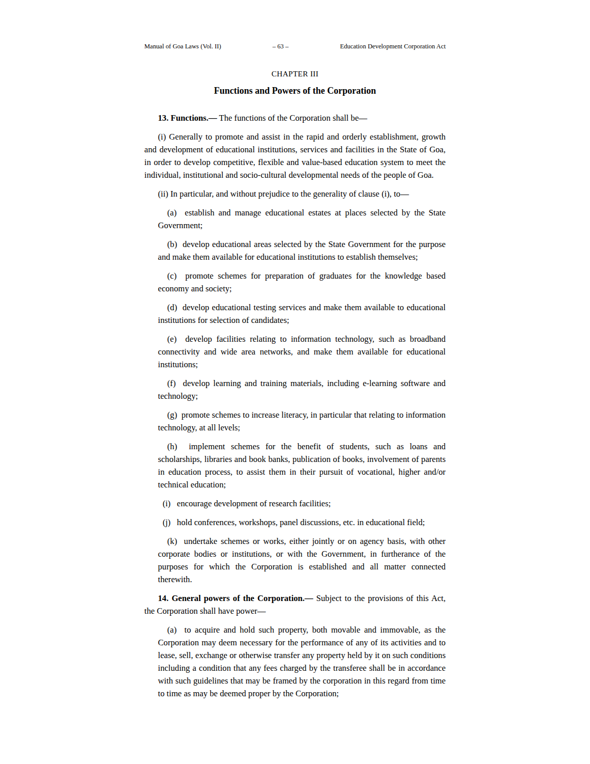Manual of Goa Laws (Vol. II) – 63 – Education Development Corporation Act
CHAPTER III
Functions and Powers of the Corporation
13. Functions.— The functions of the Corporation shall be—
(i) Generally to promote and assist in the rapid and orderly establishment, growth and development of educational institutions, services and facilities in the State of Goa, in order to develop competitive, flexible and value-based education system to meet the individual, institutional and socio-cultural developmental needs of the people of Goa.
(ii) In particular, and without prejudice to the generality of clause (i), to—
(a) establish and manage educational estates at places selected by the State Government;
(b) develop educational areas selected by the State Government for the purpose and make them available for educational institutions to establish themselves;
(c) promote schemes for preparation of graduates for the knowledge based economy and society;
(d) develop educational testing services and make them available to educational institutions for selection of candidates;
(e) develop facilities relating to information technology, such as broadband connectivity and wide area networks, and make them available for educational institutions;
(f) develop learning and training materials, including e-learning software and technology;
(g) promote schemes to increase literacy, in particular that relating to information technology, at all levels;
(h) implement schemes for the benefit of students, such as loans and scholarships, libraries and book banks, publication of books, involvement of parents in education process, to assist them in their pursuit of vocational, higher and/or technical education;
(i) encourage development of research facilities;
(j) hold conferences, workshops, panel discussions, etc. in educational field;
(k) undertake schemes or works, either jointly or on agency basis, with other corporate bodies or institutions, or with the Government, in furtherance of the purposes for which the Corporation is established and all matter connected therewith.
14. General powers of the Corporation.— Subject to the provisions of this Act, the Corporation shall have power—
(a) to acquire and hold such property, both movable and immovable, as the Corporation may deem necessary for the performance of any of its activities and to lease, sell, exchange or otherwise transfer any property held by it on such conditions including a condition that any fees charged by the transferee shall be in accordance with such guidelines that may be framed by the corporation in this regard from time to time as may be deemed proper by the Corporation;